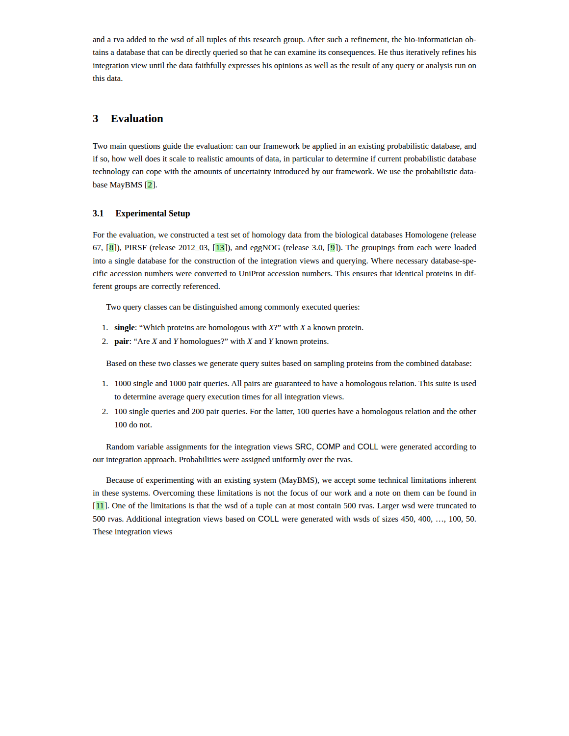and a rva added to the wsd of all tuples of this research group. After such a refinement, the bio-informatician obtains a database that can be directly queried so that he can examine its consequences. He thus iteratively refines his integration view until the data faithfully expresses his opinions as well as the result of any query or analysis run on this data.
3 Evaluation
Two main questions guide the evaluation: can our framework be applied in an existing probabilistic database, and if so, how well does it scale to realistic amounts of data, in particular to determine if current probabilistic database technology can cope with the amounts of uncertainty introduced by our framework. We use the probabilistic database MayBMS [2].
3.1 Experimental Setup
For the evaluation, we constructed a test set of homology data from the biological databases Homologene (release 67, [8]), PIRSF (release 2012_03, [13]), and eggNOG (release 3.0, [9]). The groupings from each were loaded into a single database for the construction of the integration views and querying. Where necessary database-specific accession numbers were converted to UniProt accession numbers. This ensures that identical proteins in different groups are correctly referenced.
Two query classes can be distinguished among commonly executed queries:
single: “Which proteins are homologous with X?” with X a known protein.
pair: “Are X and Y homologues?” with X and Y known proteins.
Based on these two classes we generate query suites based on sampling proteins from the combined database:
1000 single and 1000 pair queries. All pairs are guaranteed to have a homologous relation. This suite is used to determine average query execution times for all integration views.
100 single queries and 200 pair queries. For the latter, 100 queries have a homologous relation and the other 100 do not.
Random variable assignments for the integration views SRC, COMP and COLL were generated according to our integration approach. Probabilities were assigned uniformly over the rvas.
Because of experimenting with an existing system (MayBMS), we accept some technical limitations inherent in these systems. Overcoming these limitations is not the focus of our work and a note on them can be found in [11]. One of the limitations is that the wsd of a tuple can at most contain 500 rvas. Larger wsd were truncated to 500 rvas. Additional integration views based on COLL were generated with wsds of sizes 450, 400, …, 100, 50. These integration views